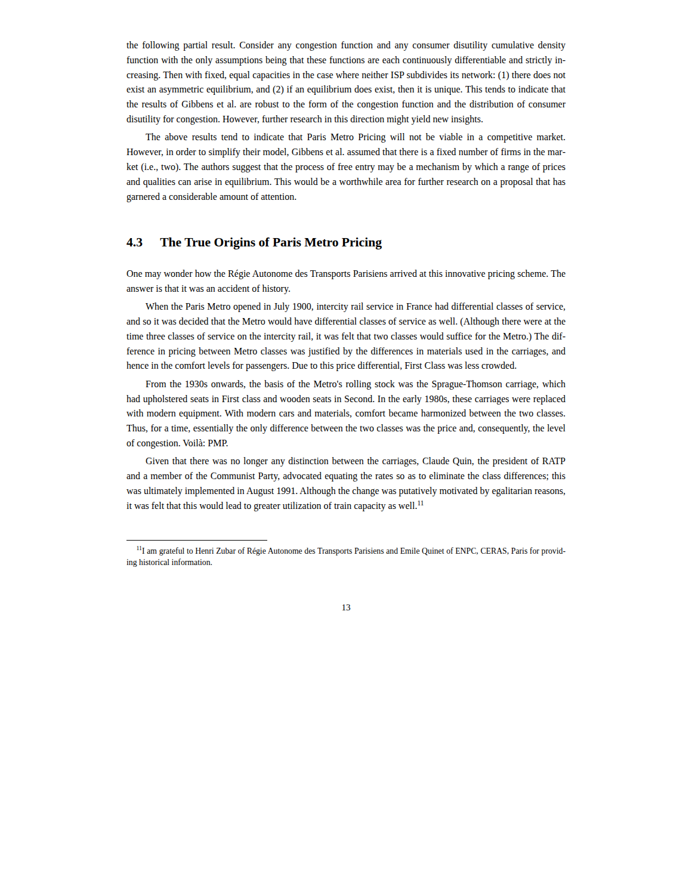the following partial result. Consider any congestion function and any consumer disutility cumulative density function with the only assumptions being that these functions are each continuously differentiable and strictly increasing. Then with fixed, equal capacities in the case where neither ISP subdivides its network: (1) there does not exist an asymmetric equilibrium, and (2) if an equilibrium does exist, then it is unique. This tends to indicate that the results of Gibbens et al. are robust to the form of the congestion function and the distribution of consumer disutility for congestion. However, further research in this direction might yield new insights.
The above results tend to indicate that Paris Metro Pricing will not be viable in a competitive market. However, in order to simplify their model, Gibbens et al. assumed that there is a fixed number of firms in the market (i.e., two). The authors suggest that the process of free entry may be a mechanism by which a range of prices and qualities can arise in equilibrium. This would be a worthwhile area for further research on a proposal that has garnered a considerable amount of attention.
4.3 The True Origins of Paris Metro Pricing
One may wonder how the Régie Autonome des Transports Parisiens arrived at this innovative pricing scheme. The answer is that it was an accident of history.
When the Paris Metro opened in July 1900, intercity rail service in France had differential classes of service, and so it was decided that the Metro would have differential classes of service as well. (Although there were at the time three classes of service on the intercity rail, it was felt that two classes would suffice for the Metro.) The difference in pricing between Metro classes was justified by the differences in materials used in the carriages, and hence in the comfort levels for passengers. Due to this price differential, First Class was less crowded.
From the 1930s onwards, the basis of the Metro's rolling stock was the Sprague-Thomson carriage, which had upholstered seats in First class and wooden seats in Second. In the early 1980s, these carriages were replaced with modern equipment. With modern cars and materials, comfort became harmonized between the two classes. Thus, for a time, essentially the only difference between the two classes was the price and, consequently, the level of congestion. Voilà: PMP.
Given that there was no longer any distinction between the carriages, Claude Quin, the president of RATP and a member of the Communist Party, advocated equating the rates so as to eliminate the class differences; this was ultimately implemented in August 1991. Although the change was putatively motivated by egalitarian reasons, it was felt that this would lead to greater utilization of train capacity as well.11
11I am grateful to Henri Zubar of Régie Autonome des Transports Parisiens and Emile Quinet of ENPC, CERAS, Paris for providing historical information.
13